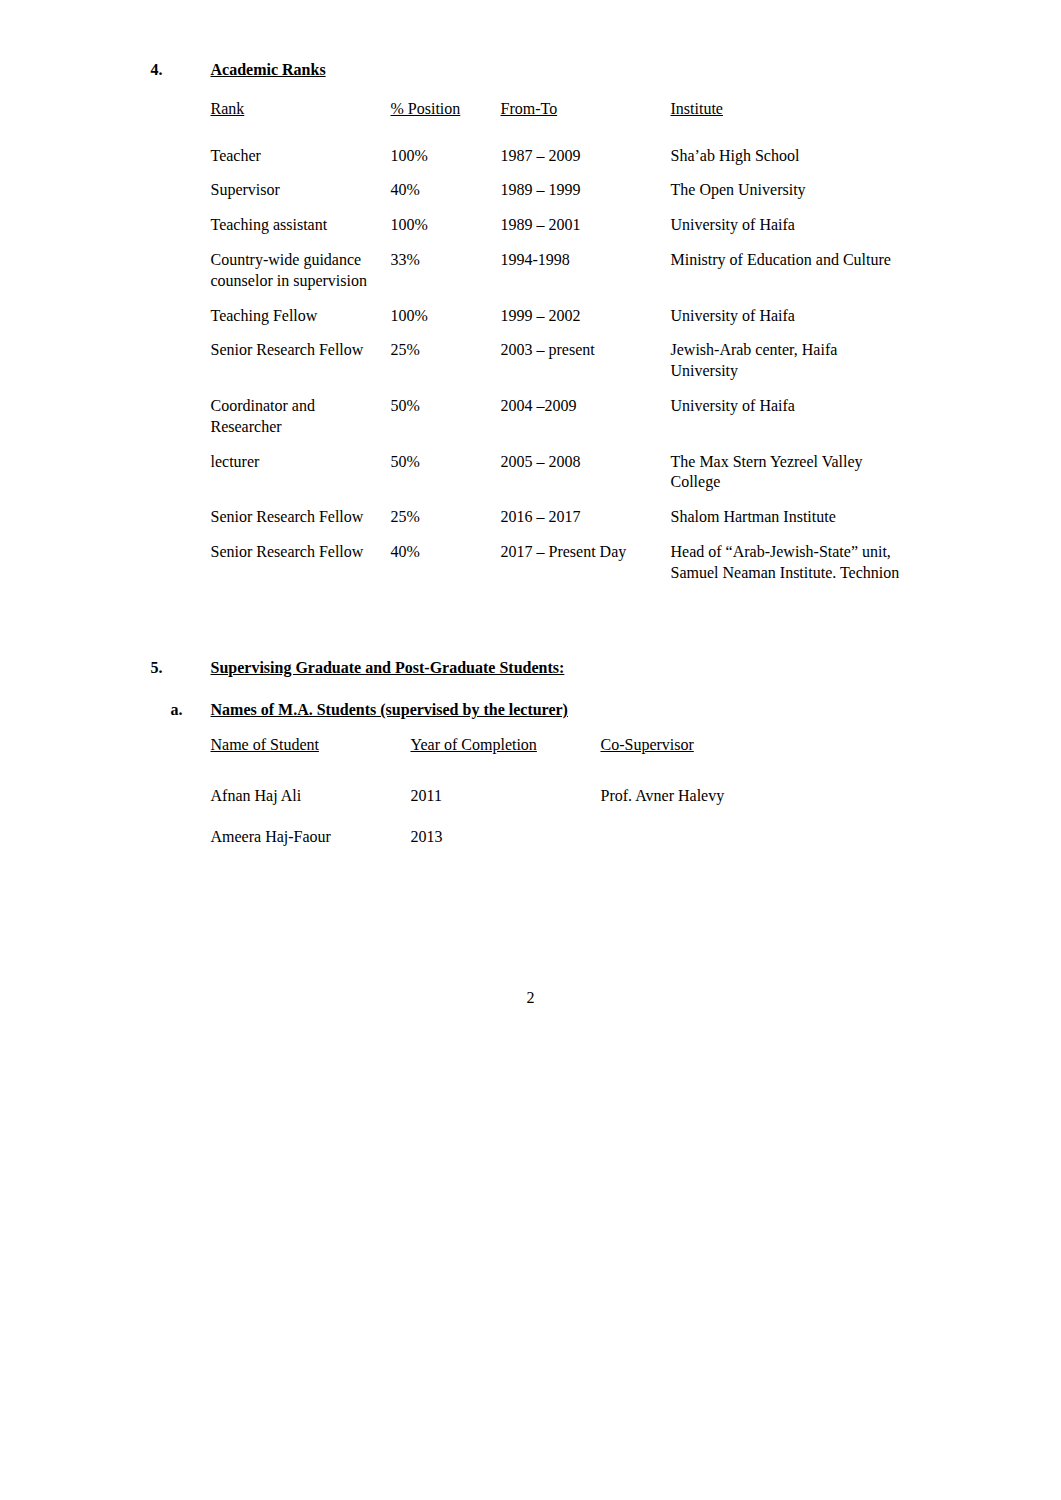4.
Academic Ranks
| Rank | % Position | From-To | Institute |
| --- | --- | --- | --- |
| Teacher | 100% | 1987 – 2009 | Sha’ab High School |
| Supervisor | 40% | 1989 – 1999 | The Open University |
| Teaching assistant | 100% | 1989 – 2001 | University of Haifa |
| Country-wide guidance counselor in supervision | 33% | 1994-1998 | Ministry of Education and Culture |
| Teaching Fellow | 100% | 1999 – 2002 | University of Haifa |
| Senior Research Fellow | 25% | 2003 – present | Jewish-Arab center, Haifa University |
| Coordinator and Researcher | 50% | 2004 –2009 | University of Haifa |
| lecturer | 50% | 2005 – 2008 | The Max Stern Yezreel Valley College |
| Senior Research Fellow | 25% | 2016 – 2017 | Shalom Hartman Institute |
| Senior Research Fellow | 40% | 2017 – Present Day | Head of “Arab-Jewish-State” unit, Samuel Neaman Institute. Technion |
5.
Supervising Graduate and Post-Graduate Students:
a.
Names of M.A. Students (supervised by the lecturer)
| Name of Student | Year of Completion | Co-Supervisor |
| --- | --- | --- |
| Afnan Haj Ali | 2011 | Prof. Avner Halevy |
| Ameera Haj-Faour | 2013 | |
2